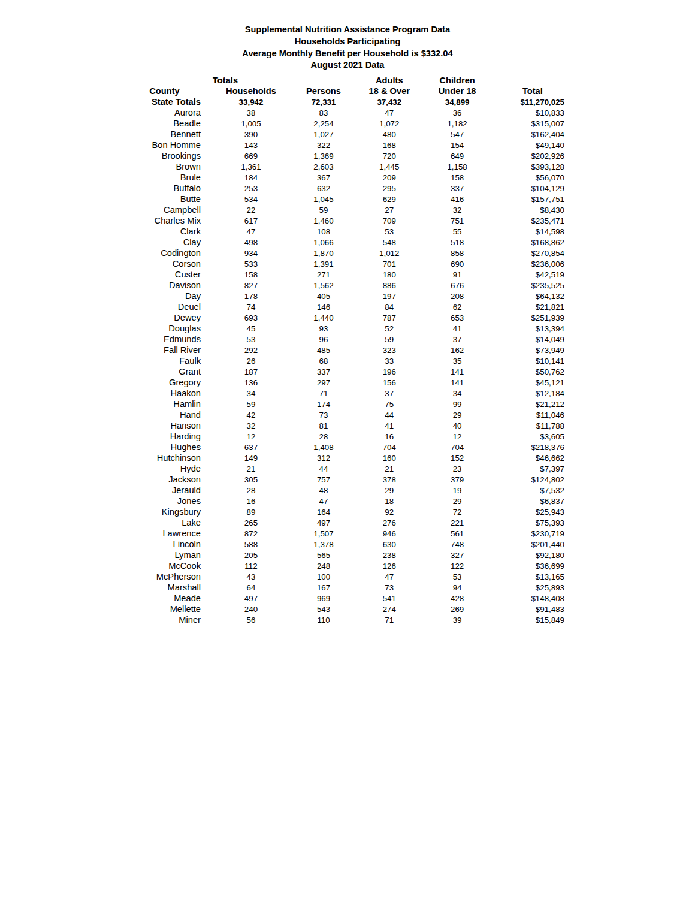Supplemental Nutrition Assistance Program Data
Households Participating
Average Monthly Benefit per Household is $332.04
August 2021 Data
| | Totals | Adults | Children | |
| --- | --- | --- | --- | --- |
| County | Households | Persons | 18 & Over | Under 18 | Total |
| State Totals | 33,942 | 72,331 | 37,432 | 34,899 | $11,270,025 |
| Aurora | 38 | 83 | 47 | 36 | $10,833 |
| Beadle | 1,005 | 2,254 | 1,072 | 1,182 | $315,007 |
| Bennett | 390 | 1,027 | 480 | 547 | $162,404 |
| Bon Homme | 143 | 322 | 168 | 154 | $49,140 |
| Brookings | 669 | 1,369 | 720 | 649 | $202,926 |
| Brown | 1,361 | 2,603 | 1,445 | 1,158 | $393,128 |
| Brule | 184 | 367 | 209 | 158 | $56,070 |
| Buffalo | 253 | 632 | 295 | 337 | $104,129 |
| Butte | 534 | 1,045 | 629 | 416 | $157,751 |
| Campbell | 22 | 59 | 27 | 32 | $8,430 |
| Charles Mix | 617 | 1,460 | 709 | 751 | $235,471 |
| Clark | 47 | 108 | 53 | 55 | $14,598 |
| Clay | 498 | 1,066 | 548 | 518 | $168,862 |
| Codington | 934 | 1,870 | 1,012 | 858 | $270,854 |
| Corson | 533 | 1,391 | 701 | 690 | $236,006 |
| Custer | 158 | 271 | 180 | 91 | $42,519 |
| Davison | 827 | 1,562 | 886 | 676 | $235,525 |
| Day | 178 | 405 | 197 | 208 | $64,132 |
| Deuel | 74 | 146 | 84 | 62 | $21,821 |
| Dewey | 693 | 1,440 | 787 | 653 | $251,939 |
| Douglas | 45 | 93 | 52 | 41 | $13,394 |
| Edmunds | 53 | 96 | 59 | 37 | $14,049 |
| Fall River | 292 | 485 | 323 | 162 | $73,949 |
| Faulk | 26 | 68 | 33 | 35 | $10,141 |
| Grant | 187 | 337 | 196 | 141 | $50,762 |
| Gregory | 136 | 297 | 156 | 141 | $45,121 |
| Haakon | 34 | 71 | 37 | 34 | $12,184 |
| Hamlin | 59 | 174 | 75 | 99 | $21,212 |
| Hand | 42 | 73 | 44 | 29 | $11,046 |
| Hanson | 32 | 81 | 41 | 40 | $11,788 |
| Harding | 12 | 28 | 16 | 12 | $3,605 |
| Hughes | 637 | 1,408 | 704 | 704 | $218,376 |
| Hutchinson | 149 | 312 | 160 | 152 | $46,662 |
| Hyde | 21 | 44 | 21 | 23 | $7,397 |
| Jackson | 305 | 757 | 378 | 379 | $124,802 |
| Jerauld | 28 | 48 | 29 | 19 | $7,532 |
| Jones | 16 | 47 | 18 | 29 | $6,837 |
| Kingsbury | 89 | 164 | 92 | 72 | $25,943 |
| Lake | 265 | 497 | 276 | 221 | $75,393 |
| Lawrence | 872 | 1,507 | 946 | 561 | $230,719 |
| Lincoln | 588 | 1,378 | 630 | 748 | $201,440 |
| Lyman | 205 | 565 | 238 | 327 | $92,180 |
| McCook | 112 | 248 | 126 | 122 | $36,699 |
| McPherson | 43 | 100 | 47 | 53 | $13,165 |
| Marshall | 64 | 167 | 73 | 94 | $25,893 |
| Meade | 497 | 969 | 541 | 428 | $148,408 |
| Mellette | 240 | 543 | 274 | 269 | $91,483 |
| Miner | 56 | 110 | 71 | 39 | $15,849 |